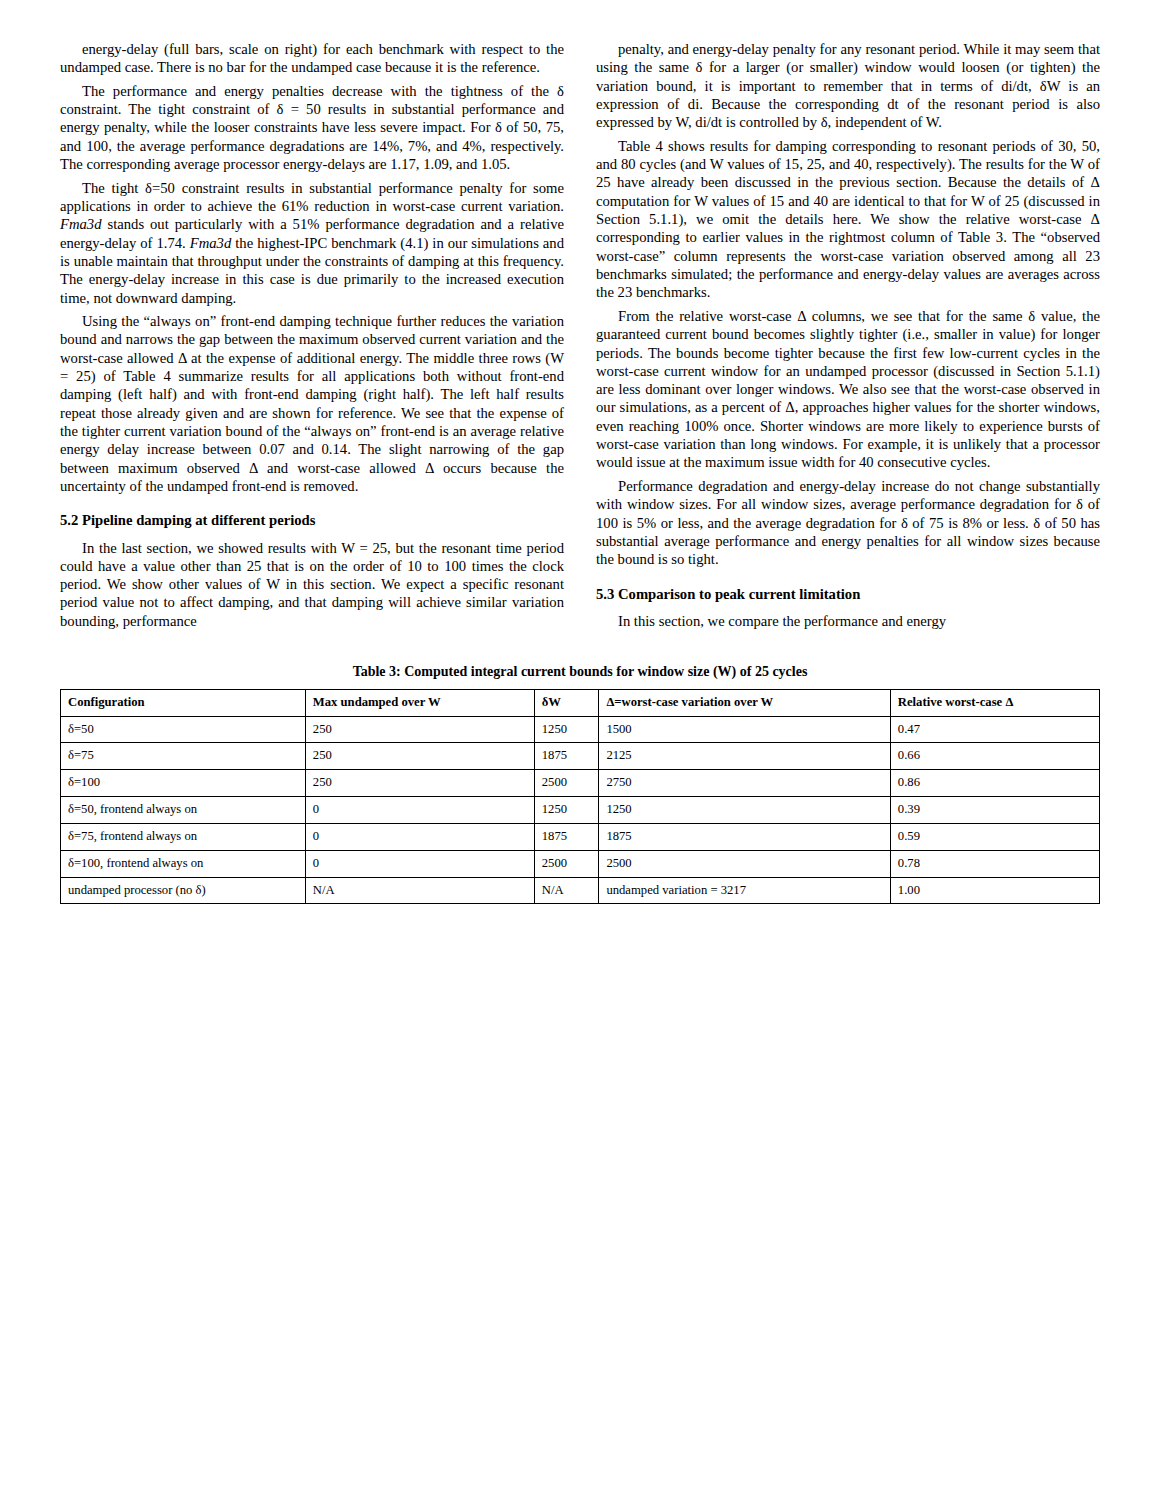energy-delay (full bars, scale on right) for each benchmark with respect to the undamped case. There is no bar for the undamped case because it is the reference.
The performance and energy penalties decrease with the tightness of the δ constraint. The tight constraint of δ = 50 results in substantial performance and energy penalty, while the looser constraints have less severe impact. For δ of 50, 75, and 100, the average performance degradations are 14%, 7%, and 4%, respectively. The corresponding average processor energy-delays are 1.17, 1.09, and 1.05.
The tight δ=50 constraint results in substantial performance penalty for some applications in order to achieve the 61% reduction in worst-case current variation. Fma3d stands out particularly with a 51% performance degradation and a relative energy-delay of 1.74. Fma3d the highest-IPC benchmark (4.1) in our simulations and is unable maintain that throughput under the constraints of damping at this frequency. The energy-delay increase in this case is due primarily to the increased execution time, not downward damping.
Using the “always on” front-end damping technique further reduces the variation bound and narrows the gap between the maximum observed current variation and the worst-case allowed Δ at the expense of additional energy. The middle three rows (W = 25) of Table 4 summarize results for all applications both without front-end damping (left half) and with front-end damping (right half). The left half results repeat those already given and are shown for reference. We see that the expense of the tighter current variation bound of the “always on” front-end is an average relative energy delay increase between 0.07 and 0.14. The slight narrowing of the gap between maximum observed Δ and worst-case allowed Δ occurs because the uncertainty of the undamped front-end is removed.
5.2 Pipeline damping at different periods
In the last section, we showed results with W = 25, but the resonant time period could have a value other than 25 that is on the order of 10 to 100 times the clock period. We show other values of W in this section. We expect a specific resonant period value not to affect damping, and that damping will achieve similar variation bounding, performance
penalty, and energy-delay penalty for any resonant period. While it may seem that using the same δ for a larger (or smaller) window would loosen (or tighten) the variation bound, it is important to remember that in terms of di/dt, δW is an expression of di. Because the corresponding dt of the resonant period is also expressed by W, di/dt is controlled by δ, independent of W.
Table 4 shows results for damping corresponding to resonant periods of 30, 50, and 80 cycles (and W values of 15, 25, and 40, respectively). The results for the W of 25 have already been discussed in the previous section. Because the details of Δ computation for W values of 15 and 40 are identical to that for W of 25 (discussed in Section 5.1.1), we omit the details here. We show the relative worst-case Δ corresponding to earlier values in the rightmost column of Table 3. The “observed worst-case” column represents the worst-case variation observed among all 23 benchmarks simulated; the performance and energy-delay values are averages across the 23 benchmarks.
From the relative worst-case Δ columns, we see that for the same δ value, the guaranteed current bound becomes slightly tighter (i.e., smaller in value) for longer periods. The bounds become tighter because the first few low-current cycles in the worst-case current window for an undamped processor (discussed in Section 5.1.1) are less dominant over longer windows. We also see that the worst-case observed in our simulations, as a percent of Δ, approaches higher values for the shorter windows, even reaching 100% once. Shorter windows are more likely to experience bursts of worst-case variation than long windows. For example, it is unlikely that a processor would issue at the maximum issue width for 40 consecutive cycles.
Performance degradation and energy-delay increase do not change substantially with window sizes. For all window sizes, average performance degradation for δ of 100 is 5% or less, and the average degradation for δ of 75 is 8% or less. δ of 50 has substantial average performance and energy penalties for all window sizes because the bound is so tight.
5.3 Comparison to peak current limitation
In this section, we compare the performance and energy
Table 3: Computed integral current bounds for window size (W) of 25 cycles
| Configuration | Max undamped over W | δW | Δ=worst-case variation over W | Relative worst-case Δ |
| --- | --- | --- | --- | --- |
| δ=50 | 250 | 1250 | 1500 | 0.47 |
| δ=75 | 250 | 1875 | 2125 | 0.66 |
| δ=100 | 250 | 2500 | 2750 | 0.86 |
| δ=50, frontend always on | 0 | 1250 | 1250 | 0.39 |
| δ=75, frontend always on | 0 | 1875 | 1875 | 0.59 |
| δ=100, frontend always on | 0 | 2500 | 2500 | 0.78 |
| undamped processor (no δ) | N/A | N/A | undamped variation = 3217 | 1.00 |